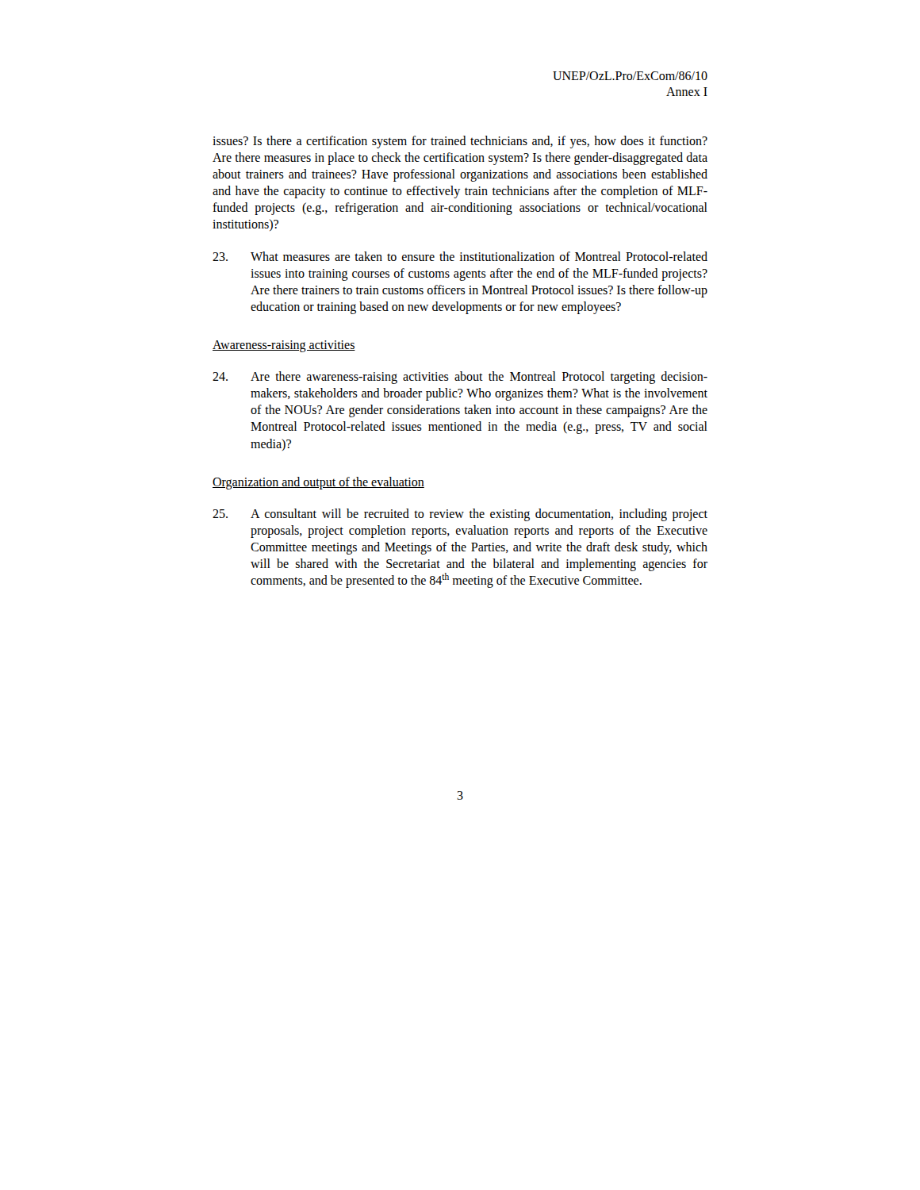UNEP/OzL.Pro/ExCom/86/10
Annex I
issues? Is there a certification system for trained technicians and, if yes, how does it function? Are there measures in place to check the certification system? Is there gender-disaggregated data about trainers and trainees? Have professional organizations and associations been established and have the capacity to continue to effectively train technicians after the completion of MLF-funded projects (e.g., refrigeration and air-conditioning associations or technical/vocational institutions)?
23. What measures are taken to ensure the institutionalization of Montreal Protocol-related issues into training courses of customs agents after the end of the MLF-funded projects? Are there trainers to train customs officers in Montreal Protocol issues? Is there follow-up education or training based on new developments or for new employees?
Awareness-raising activities
24. Are there awareness-raising activities about the Montreal Protocol targeting decision-makers, stakeholders and broader public? Who organizes them? What is the involvement of the NOUs? Are gender considerations taken into account in these campaigns? Are the Montreal Protocol-related issues mentioned in the media (e.g., press, TV and social media)?
Organization and output of the evaluation
25. A consultant will be recruited to review the existing documentation, including project proposals, project completion reports, evaluation reports and reports of the Executive Committee meetings and Meetings of the Parties, and write the draft desk study, which will be shared with the Secretariat and the bilateral and implementing agencies for comments, and be presented to the 84th meeting of the Executive Committee.
3